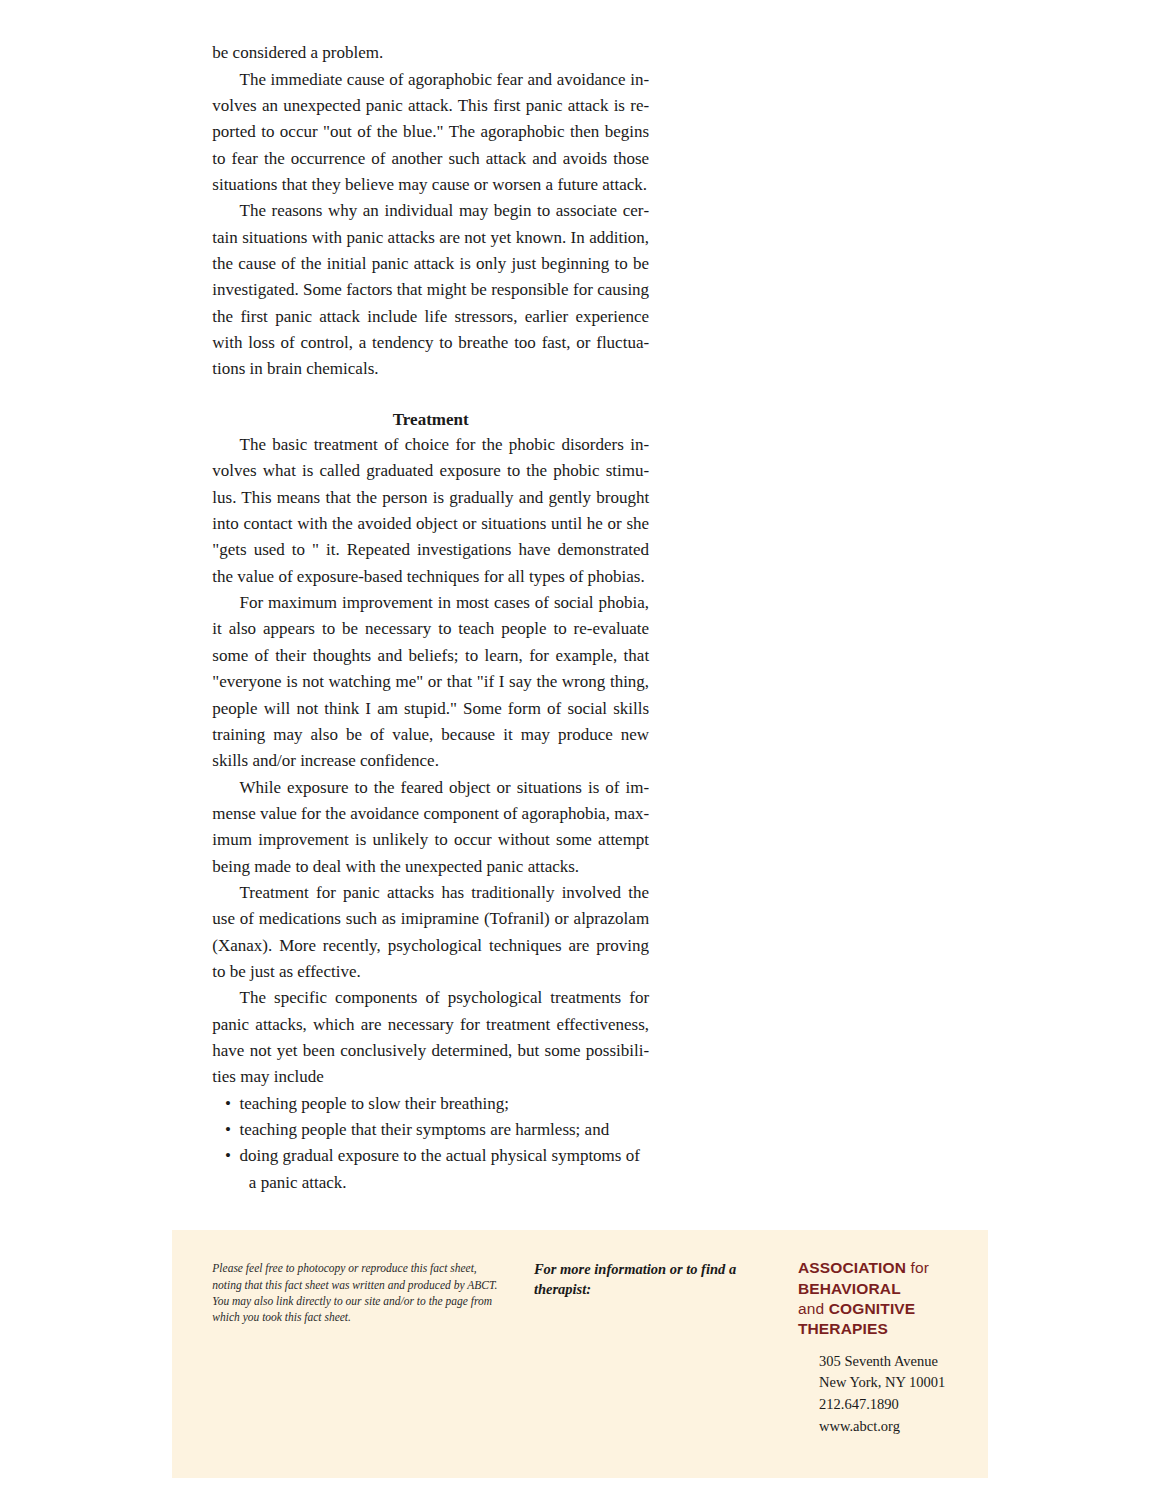be considered a problem.
The immediate cause of agoraphobic fear and avoidance involves an unexpected panic attack. This first panic attack is reported to occur "out of the blue." The agoraphobic then begins to fear the occurrence of another such attack and avoids those situations that they believe may cause or worsen a future attack.
The reasons why an individual may begin to associate certain situations with panic attacks are not yet known. In addition, the cause of the initial panic attack is only just beginning to be investigated. Some factors that might be responsible for causing the first panic attack include life stressors, earlier experience with loss of control, a tendency to breathe too fast, or fluctuations in brain chemicals.
Treatment
The basic treatment of choice for the phobic disorders involves what is called graduated exposure to the phobic stimulus. This means that the person is gradually and gently brought into contact with the avoided object or situations until he or she "gets used to " it. Repeated investigations have demonstrated the value of exposure-based techniques for all types of phobias.
For maximum improvement in most cases of social phobia, it also appears to be necessary to teach people to re-evaluate some of their thoughts and beliefs; to learn, for example, that "everyone is not watching me" or that "if I say the wrong thing, people will not think I am stupid." Some form of social skills training may also be of value, because it may produce new skills and/or increase confidence.
While exposure to the feared object or situations is of immense value for the avoidance component of agoraphobia, maximum improvement is unlikely to occur without some attempt being made to deal with the unexpected panic attacks.
Treatment for panic attacks has traditionally involved the use of medications such as imipramine (Tofranil) or alprazolam (Xanax). More recently, psychological techniques are proving to be just as effective.
The specific components of psychological treatments for panic attacks, which are necessary for treatment effectiveness, have not yet been conclusively determined, but some possibilities may include
teaching people to slow their breathing;
teaching people that their symptoms are harmless; and
doing gradual exposure to the actual physical symptoms ofa panic attack.
Please feel free to photocopy or reproduce this fact sheet, noting that this fact sheet was written and produced by ABCT. You may also link directly to our site and/or to the page from which you took this fact sheet.
For more information or to find a therapist:
ASSOCIATION for BEHAVIORAL
and COGNITIVE THERAPIES
305 Seventh Avenue
New York, NY 10001
212.647.1890
www.abct.org